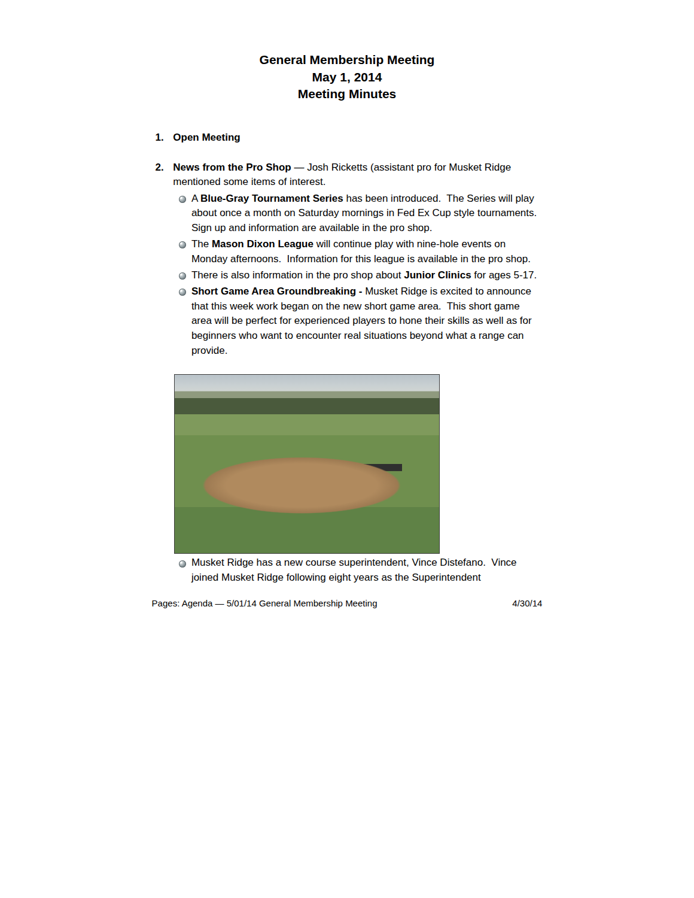General Membership Meeting
May 1, 2014
Meeting Minutes
Open Meeting
News from the Pro Shop — Josh Ricketts (assistant pro for Musket Ridge mentioned some items of interest.
A Blue-Gray Tournament Series has been introduced. The Series will play about once a month on Saturday mornings in Fed Ex Cup style tournaments. Sign up and information are available in the pro shop.
The Mason Dixon League will continue play with nine-hole events on Monday afternoons. Information for this league is available in the pro shop.
There is also information in the pro shop about Junior Clinics for ages 5-17.
Short Game Area Groundbreaking - Musket Ridge is excited to announce that this week work began on the new short game area. This short game area will be perfect for experienced players to hone their skills as well as for beginners who want to encounter real situations beyond what a range can provide.
Musket Ridge has a new course superintendent, Vince Distefano. Vince joined Musket Ridge following eight years as the Superintendent
Pages: Agenda — 5/01/14 General Membership Meeting
4/30/14